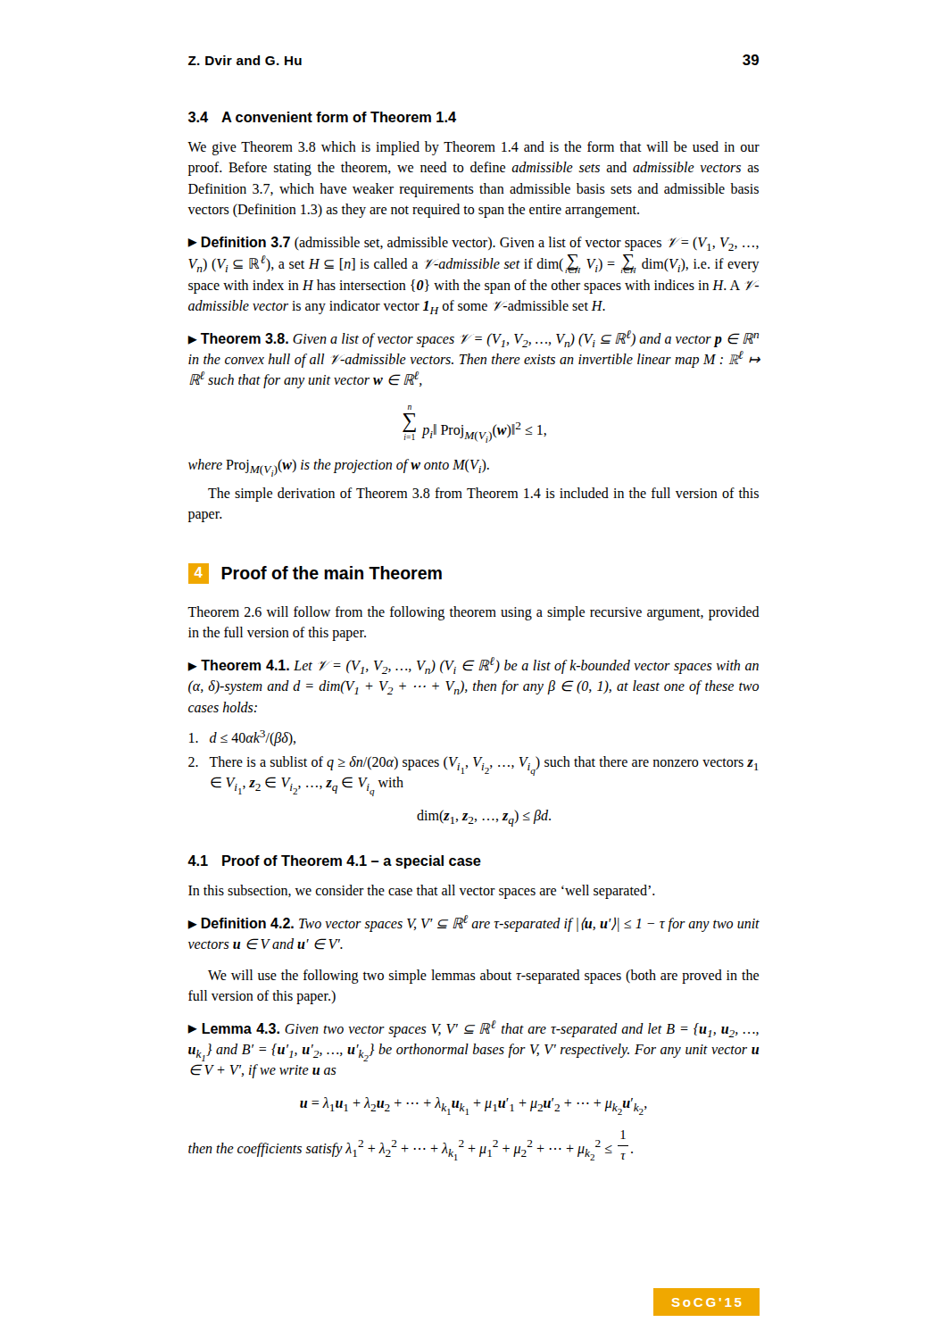Z. Dvir and G. Hu 39
3.4 A convenient form of Theorem 1.4
We give Theorem 3.8 which is implied by Theorem 1.4 and is the form that will be used in our proof. Before stating the theorem, we need to define admissible sets and admissible vectors as Definition 3.7, which have weaker requirements than admissible basis sets and admissible basis vectors (Definition 1.3) as they are not required to span the entire arrangement.
Definition 3.7 (admissible set, admissible vector). Given a list of vector spaces 𝒱 = (V1, V2, …, Vn) (Vi ⊆ ℝℓ), a set H ⊆ [n] is called a 𝒱-admissible set if dim(∑i∈H Vi) = ∑i∈H dim(Vi), i.e. if every space with index in H has intersection {0} with the span of the other spaces with indices in H. A 𝒱-admissible vector is any indicator vector 1H of some 𝒱-admissible set H.
Theorem 3.8. Given a list of vector spaces 𝒱 = (V1, V2, …, Vn) (Vi ⊆ ℝℓ) and a vector p ∈ ℝn in the convex hull of all 𝒱-admissible vectors. Then there exists an invertible linear map M : ℝℓ ↦ ℝℓ such that for any unit vector w ∈ ℝℓ,
n∑i=1 pi‖ ProjM(Vi)(w)‖2 ≤ 1,
where ProjM(Vi)(w) is the projection of w onto M(Vi).
The simple derivation of Theorem 3.8 from Theorem 1.4 is included in the full version of this paper.
4 Proof of the main Theorem
Theorem 2.6 will follow from the following theorem using a simple recursive argument, provided in the full version of this paper.
Theorem 4.1. Let 𝒱 = (V1, V2, …, Vn) (Vi ∈ ℝℓ) be a list of k-bounded vector spaces with an (α, δ)-system and d = dim(V1 + V2 + ⋯ + Vn), then for any β ∈ (0, 1), at least one of these two cases holds:
d ≤ 40αk3/(βδ),
There is a sublist of q ≥ δn/(20α) spaces (Vi1, Vi2, …, Viq) such that there are nonzero vectors z1 ∈ Vi1, z2 ∈ Vi2, …, zq ∈ Viq with
dim(z1, z2, …, zq) ≤ βd.
4.1 Proof of Theorem 4.1 – a special case
In this subsection, we consider the case that all vector spaces are ‘well separated’.
Definition 4.2. Two vector spaces V, V′ ⊆ ℝℓ are τ-separated if |⟨u, u′⟩| ≤ 1 − τ for any two unit vectors u ∈ V and u′ ∈ V′.
We will use the following two simple lemmas about τ-separated spaces (both are proved in the full version of this paper.)
Lemma 4.3. Given two vector spaces V, V′ ⊆ ℝℓ that are τ-separated and let B = {u1, u2, …, uk1} and B′ = {u′1, u′2, …, u′k2} be orthonormal bases for V, V′ respectively. For any unit vector u ∈ V + V′, if we write u as
u = λ1u1 + λ2u2 + ⋯ + λk1uk1 + μ1u′1 + μ2u′2 + ⋯ + μk2u′k2,
then the coefficients satisfy λ12 + λ22 + ⋯ + λk12 + μ12 + μ22 + ⋯ + μk22 ≤ 1 τ.
SoCG'15